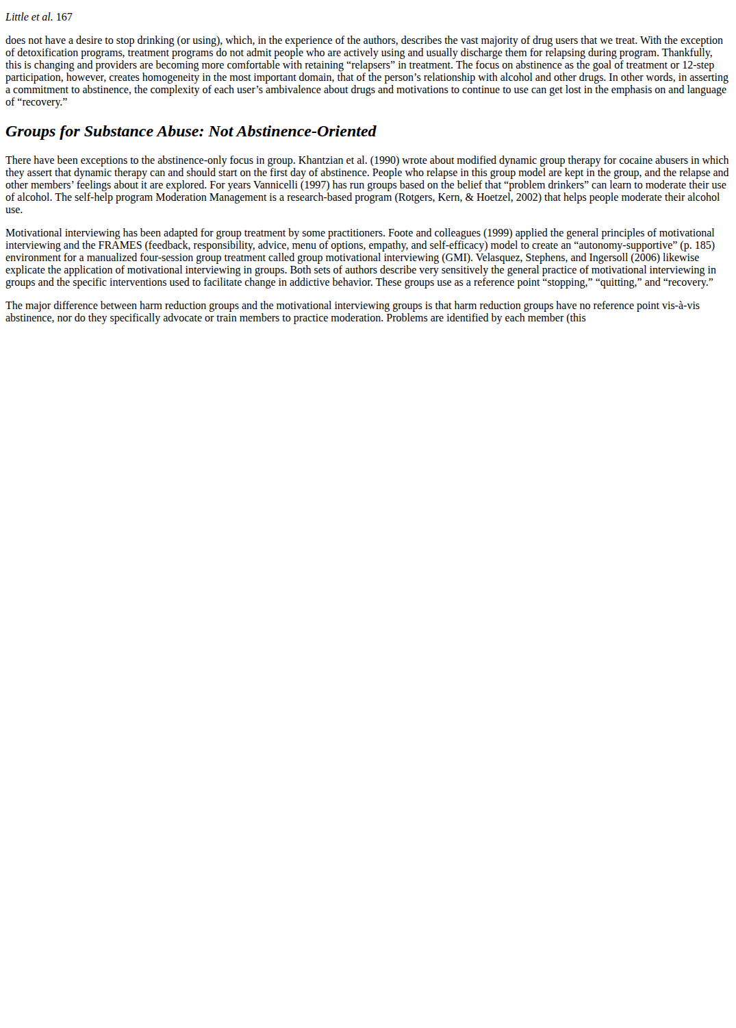Little et al. 167
does not have a desire to stop drinking (or using), which, in the experience of the authors, describes the vast majority of drug users that we treat. With the exception of detoxification programs, treatment programs do not admit people who are actively using and usually discharge them for relapsing during program. Thankfully, this is changing and providers are becoming more comfortable with retaining “relapsers” in treatment. The focus on abstinence as the goal of treatment or 12-step participation, however, creates homogeneity in the most important domain, that of the person’s relationship with alcohol and other drugs. In other words, in asserting a commitment to abstinence, the complexity of each user’s ambivalence about drugs and motivations to continue to use can get lost in the emphasis on and language of “recovery.”
Groups for Substance Abuse: Not Abstinence-Oriented
There have been exceptions to the abstinence-only focus in group. Khantzian et al. (1990) wrote about modified dynamic group therapy for cocaine abusers in which they assert that dynamic therapy can and should start on the first day of abstinence. People who relapse in this group model are kept in the group, and the relapse and other members’ feelings about it are explored. For years Vannicelli (1997) has run groups based on the belief that “problem drinkers” can learn to moderate their use of alcohol. The self-help program Moderation Management is a research-based program (Rotgers, Kern, & Hoetzel, 2002) that helps people moderate their alcohol use.
Motivational interviewing has been adapted for group treatment by some practitioners. Foote and colleagues (1999) applied the general principles of motivational interviewing and the FRAMES (feedback, responsibility, advice, menu of options, empathy, and self-efficacy) model to create an “autonomy-supportive” (p. 185) environment for a manualized four-session group treatment called group motivational interviewing (GMI). Velasquez, Stephens, and Ingersoll (2006) likewise explicate the application of motivational interviewing in groups. Both sets of authors describe very sensitively the general practice of motivational interviewing in groups and the specific interventions used to facilitate change in addictive behavior. These groups use as a reference point “stopping,” “quitting,” and “recovery.”
The major difference between harm reduction groups and the motivational interviewing groups is that harm reduction groups have no reference point vis-à-vis abstinence, nor do they specifically advocate or train members to practice moderation. Problems are identified by each member (this